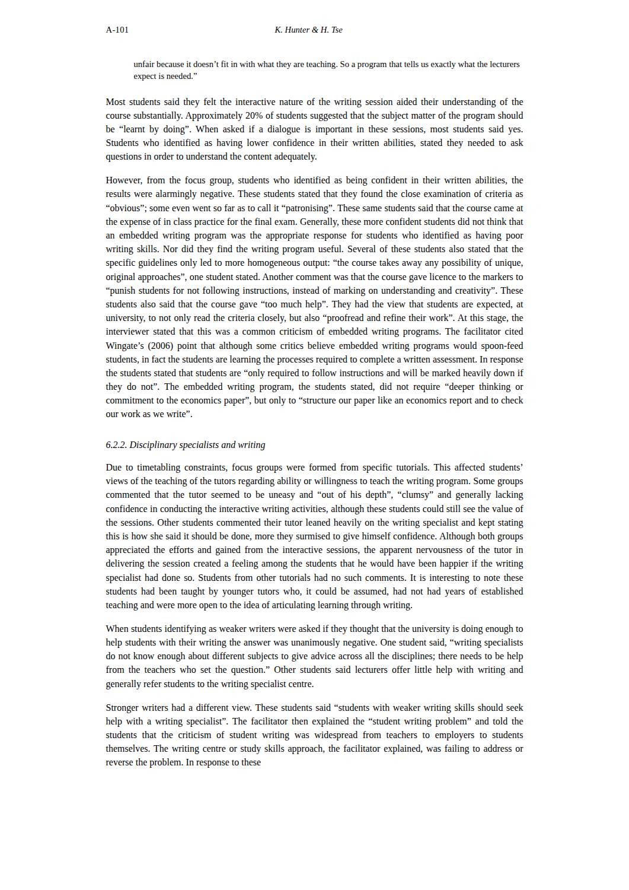A-101 K. Hunter & H. Tse
unfair because it doesn’t fit in with what they are teaching. So a program that tells us exactly what the lecturers expect is needed.”
Most students said they felt the interactive nature of the writing session aided their understanding of the course substantially. Approximately 20% of students suggested that the subject matter of the program should be “learnt by doing”. When asked if a dialogue is important in these sessions, most students said yes. Students who identified as having lower confidence in their written abilities, stated they needed to ask questions in order to understand the content adequately.
However, from the focus group, students who identified as being confident in their written abilities, the results were alarmingly negative. These students stated that they found the close examination of criteria as “obvious”; some even went so far as to call it “patronising”. These same students said that the course came at the expense of in class practice for the final exam. Generally, these more confident students did not think that an embedded writing program was the appropriate response for students who identified as having poor writing skills. Nor did they find the writing program useful. Several of these students also stated that the specific guidelines only led to more homogeneous output: “the course takes away any possibility of unique, original approaches”, one student stated. Another comment was that the course gave licence to the markers to “punish students for not following instructions, instead of marking on understanding and creativity”. These students also said that the course gave “too much help”. They had the view that students are expected, at university, to not only read the criteria closely, but also “proofread and refine their work”. At this stage, the interviewer stated that this was a common criticism of embedded writing programs. The facilitator cited Wingate’s (2006) point that although some critics believe embedded writing programs would spoon-feed students, in fact the students are learning the processes required to complete a written assessment. In response the students stated that students are “only required to follow instructions and will be marked heavily down if they do not”. The embedded writing program, the students stated, did not require “deeper thinking or commitment to the economics paper”, but only to “structure our paper like an economics report and to check our work as we write”.
6.2.2. Disciplinary specialists and writing
Due to timetabling constraints, focus groups were formed from specific tutorials. This affected students’ views of the teaching of the tutors regarding ability or willingness to teach the writing program. Some groups commented that the tutor seemed to be uneasy and “out of his depth”, “clumsy” and generally lacking confidence in conducting the interactive writing activities, although these students could still see the value of the sessions. Other students commented their tutor leaned heavily on the writing specialist and kept stating this is how she said it should be done, more they surmised to give himself confidence. Although both groups appreciated the efforts and gained from the interactive sessions, the apparent nervousness of the tutor in delivering the session created a feeling among the students that he would have been happier if the writing specialist had done so. Students from other tutorials had no such comments. It is interesting to note these students had been taught by younger tutors who, it could be assumed, had not had years of established teaching and were more open to the idea of articulating learning through writing.
When students identifying as weaker writers were asked if they thought that the university is doing enough to help students with their writing the answer was unanimously negative. One student said, “writing specialists do not know enough about different subjects to give advice across all the disciplines; there needs to be help from the teachers who set the question.” Other students said lecturers offer little help with writing and generally refer students to the writing specialist centre.
Stronger writers had a different view. These students said “students with weaker writing skills should seek help with a writing specialist”. The facilitator then explained the “student writing problem” and told the students that the criticism of student writing was widespread from teachers to employers to students themselves. The writing centre or study skills approach, the facilitator explained, was failing to address or reverse the problem. In response to these